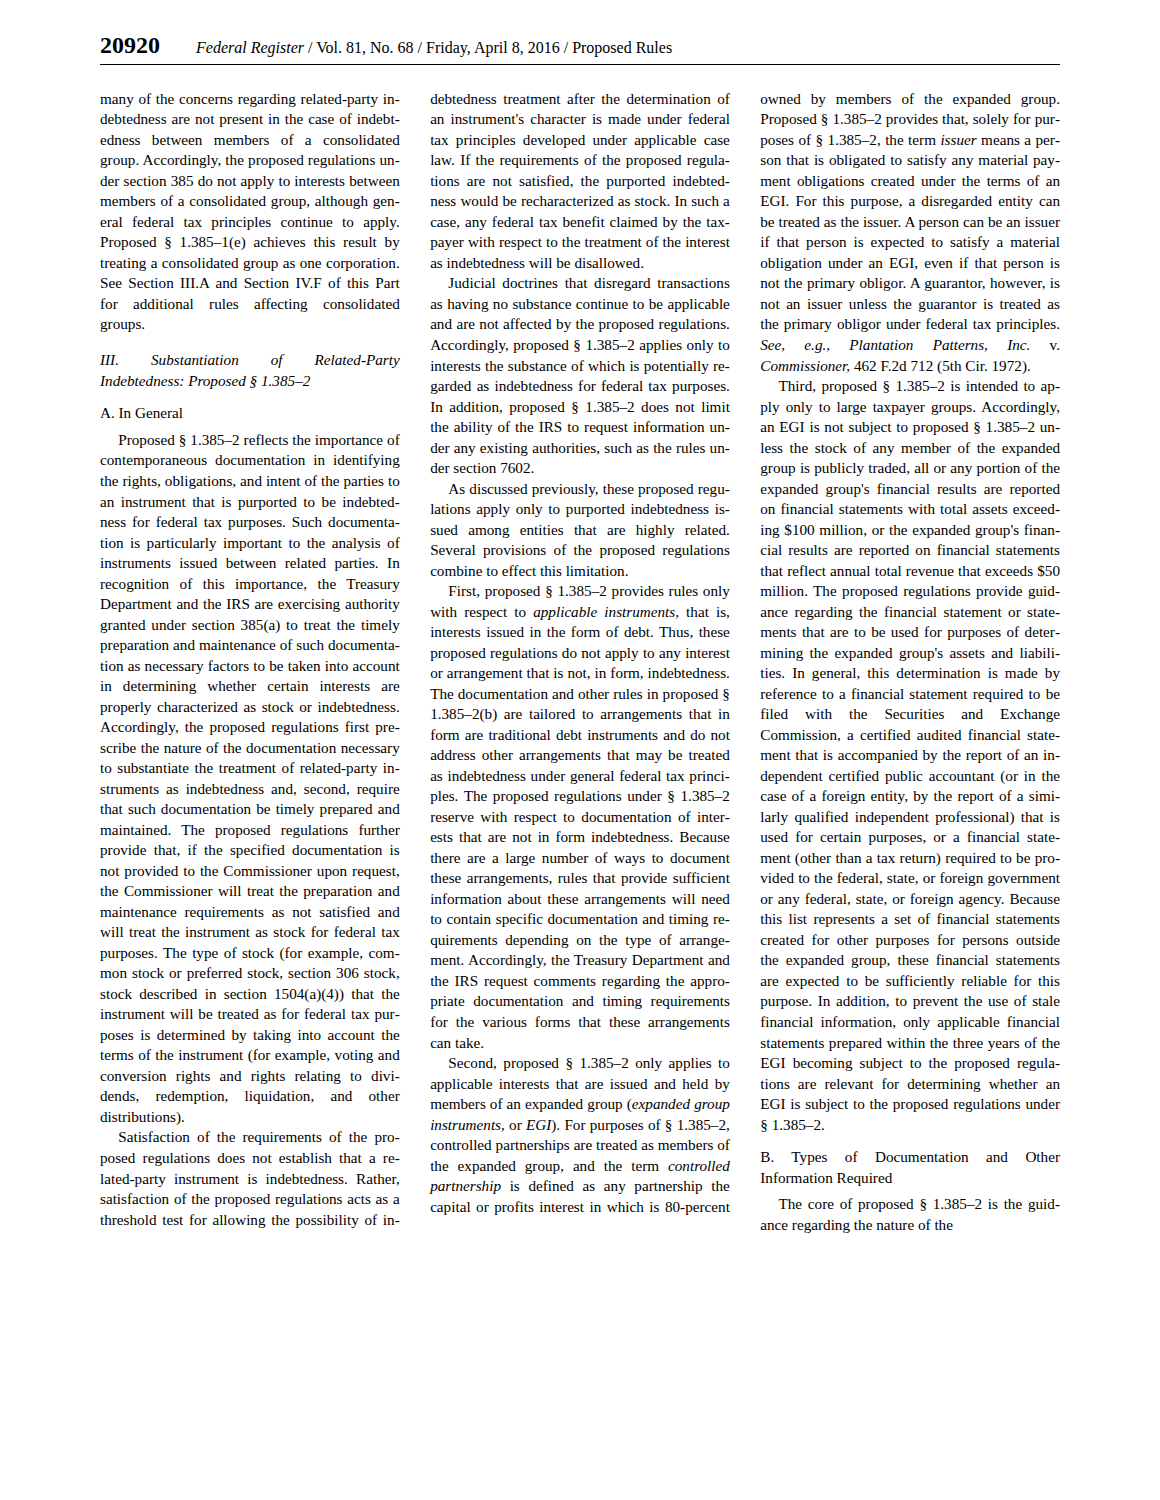20920 Federal Register / Vol. 81, No. 68 / Friday, April 8, 2016 / Proposed Rules
many of the concerns regarding related-party indebtedness are not present in the case of indebtedness between members of a consolidated group. Accordingly, the proposed regulations under section 385 do not apply to interests between members of a consolidated group, although general federal tax principles continue to apply. Proposed § 1.385–1(e) achieves this result by treating a consolidated group as one corporation. See Section III.A and Section IV.F of this Part for additional rules affecting consolidated groups.
III. Substantiation of Related-Party Indebtedness: Proposed § 1.385–2
A. In General
Proposed § 1.385–2 reflects the importance of contemporaneous documentation in identifying the rights, obligations, and intent of the parties to an instrument that is purported to be indebtedness for federal tax purposes. Such documentation is particularly important to the analysis of instruments issued between related parties. In recognition of this importance, the Treasury Department and the IRS are exercising authority granted under section 385(a) to treat the timely preparation and maintenance of such documentation as necessary factors to be taken into account in determining whether certain interests are properly characterized as stock or indebtedness. Accordingly, the proposed regulations first prescribe the nature of the documentation necessary to substantiate the treatment of related-party instruments as indebtedness and, second, require that such documentation be timely prepared and maintained. The proposed regulations further provide that, if the specified documentation is not provided to the Commissioner upon request, the Commissioner will treat the preparation and maintenance requirements as not satisfied and will treat the instrument as stock for federal tax purposes. The type of stock (for example, common stock or preferred stock, section 306 stock, stock described in section 1504(a)(4)) that the instrument will be treated as for federal tax purposes is determined by taking into account the terms of the instrument (for example, voting and conversion rights and rights relating to dividends, redemption, liquidation, and other distributions).
Satisfaction of the requirements of the proposed regulations does not establish that a related-party instrument is indebtedness. Rather, satisfaction of the proposed regulations acts as a threshold test for allowing the possibility of indebtedness treatment after the determination of an instrument's character is made under federal tax principles developed under applicable case law. If the requirements of the proposed regulations are not satisfied, the purported indebtedness would be recharacterized as stock. In such a case, any federal tax benefit claimed by the taxpayer with respect to the treatment of the interest as indebtedness will be disallowed.
Judicial doctrines that disregard transactions as having no substance continue to be applicable and are not affected by the proposed regulations. Accordingly, proposed § 1.385–2 applies only to interests the substance of which is potentially regarded as indebtedness for federal tax purposes. In addition, proposed § 1.385–2 does not limit the ability of the IRS to request information under any existing authorities, such as the rules under section 7602.
As discussed previously, these proposed regulations apply only to purported indebtedness issued among entities that are highly related. Several provisions of the proposed regulations combine to effect this limitation.
First, proposed § 1.385–2 provides rules only with respect to applicable instruments, that is, interests issued in the form of debt. Thus, these proposed regulations do not apply to any interest or arrangement that is not, in form, indebtedness. The documentation and other rules in proposed § 1.385–2(b) are tailored to arrangements that in form are traditional debt instruments and do not address other arrangements that may be treated as indebtedness under general federal tax principles. The proposed regulations under § 1.385–2 reserve with respect to documentation of interests that are not in form indebtedness. Because there are a large number of ways to document these arrangements, rules that provide sufficient information about these arrangements will need to contain specific documentation and timing requirements depending on the type of arrangement. Accordingly, the Treasury Department and the IRS request comments regarding the appropriate documentation and timing requirements for the various forms that these arrangements can take.
Second, proposed § 1.385–2 only applies to applicable interests that are issued and held by members of an expanded group (expanded group instruments, or EGI). For purposes of § 1.385–2, controlled partnerships are treated as members of the expanded group, and the term controlled partnership is defined as any partnership the capital or profits interest in which is 80-percent owned by members of the expanded group. Proposed § 1.385–2 provides that, solely for purposes of § 1.385–2, the term issuer means a person that is obligated to satisfy any material payment obligations created under the terms of an EGI. For this purpose, a disregarded entity can be treated as the issuer. A person can be an issuer if that person is expected to satisfy a material obligation under an EGI, even if that person is not the primary obligor. A guarantor, however, is not an issuer unless the guarantor is treated as the primary obligor under federal tax principles. See, e.g., Plantation Patterns, Inc. v. Commissioner, 462 F.2d 712 (5th Cir. 1972).
Third, proposed § 1.385–2 is intended to apply only to large taxpayer groups. Accordingly, an EGI is not subject to proposed § 1.385–2 unless the stock of any member of the expanded group is publicly traded, all or any portion of the expanded group's financial results are reported on financial statements with total assets exceeding $100 million, or the expanded group's financial results are reported on financial statements that reflect annual total revenue that exceeds $50 million. The proposed regulations provide guidance regarding the financial statement or statements that are to be used for purposes of determining the expanded group's assets and liabilities. In general, this determination is made by reference to a financial statement required to be filed with the Securities and Exchange Commission, a certified audited financial statement that is accompanied by the report of an independent certified public accountant (or in the case of a foreign entity, by the report of a similarly qualified independent professional) that is used for certain purposes, or a financial statement (other than a tax return) required to be provided to the federal, state, or foreign government or any federal, state, or foreign agency. Because this list represents a set of financial statements created for other purposes for persons outside the expanded group, these financial statements are expected to be sufficiently reliable for this purpose. In addition, to prevent the use of stale financial information, only applicable financial statements prepared within the three years of the EGI becoming subject to the proposed regulations are relevant for determining whether an EGI is subject to the proposed regulations under § 1.385–2.
B. Types of Documentation and Other Information Required
The core of proposed § 1.385–2 is the guidance regarding the nature of the